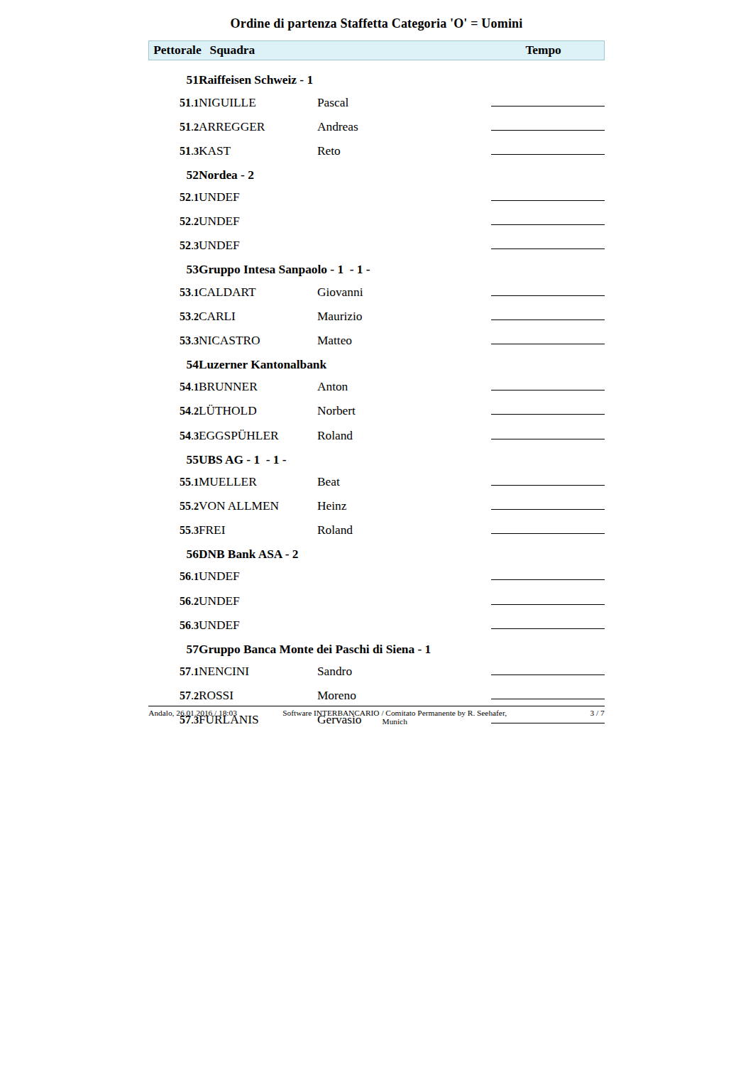Ordine di partenza Staffetta Categoria 'O' = Uomini
| Pettorale | Squadra | Tempo |
| 51 | Raiffeisen Schweiz - 1 | |
| 51 . 1 | NIGUILLE | Pascal | | |
| 51 . 2 | ARREGGER | Andreas | | |
| 51 . 3 | KAST | Reto | | |
| 52 | Nordea - 2 | |
| 52 . 1 | UNDEF | | | |
| 52 . 2 | UNDEF | | | |
| 52 . 3 | UNDEF | | | |
| 53 | Gruppo Intesa Sanpaolo - 1 - 1 - | |
| 53 . 1 | CALDART | Giovanni | | |
| 53 . 2 | CARLI | Maurizio | | |
| 53 . 3 | NICASTRO | Matteo | | |
| 54 | Luzerner Kantonalbank | |
| 54 . 1 | BRUNNER | Anton | | |
| 54 . 2 | LÜTHOLD | Norbert | | |
| 54 . 3 | EGGSPÜHLER | Roland | | |
| 55 | UBS AG - 1 - 1 - | |
| 55 . 1 | MUELLER | Beat | | |
| 55 . 2 | VON ALLMEN | Heinz | | |
| 55 . 3 | FREI | Roland | | |
| 56 | DNB Bank ASA - 2 | |
| 56 . 1 | UNDEF | | | |
| 56 . 2 | UNDEF | | | |
| 56 . 3 | UNDEF | | | |
| 57 | Gruppo Banca Monte dei Paschi di Siena - 1 | |
| 57 . 1 | NENCINI | Sandro | | |
| 57 . 2 | ROSSI | Moreno | | |
| 57 . 3 | FURLANIS | Gervasio | | |
Andalo, 26.01.2016 / 18:03
Software INTERBANCARIO / Comitato Permanente by R. Seehafer, Munich
3 / 7